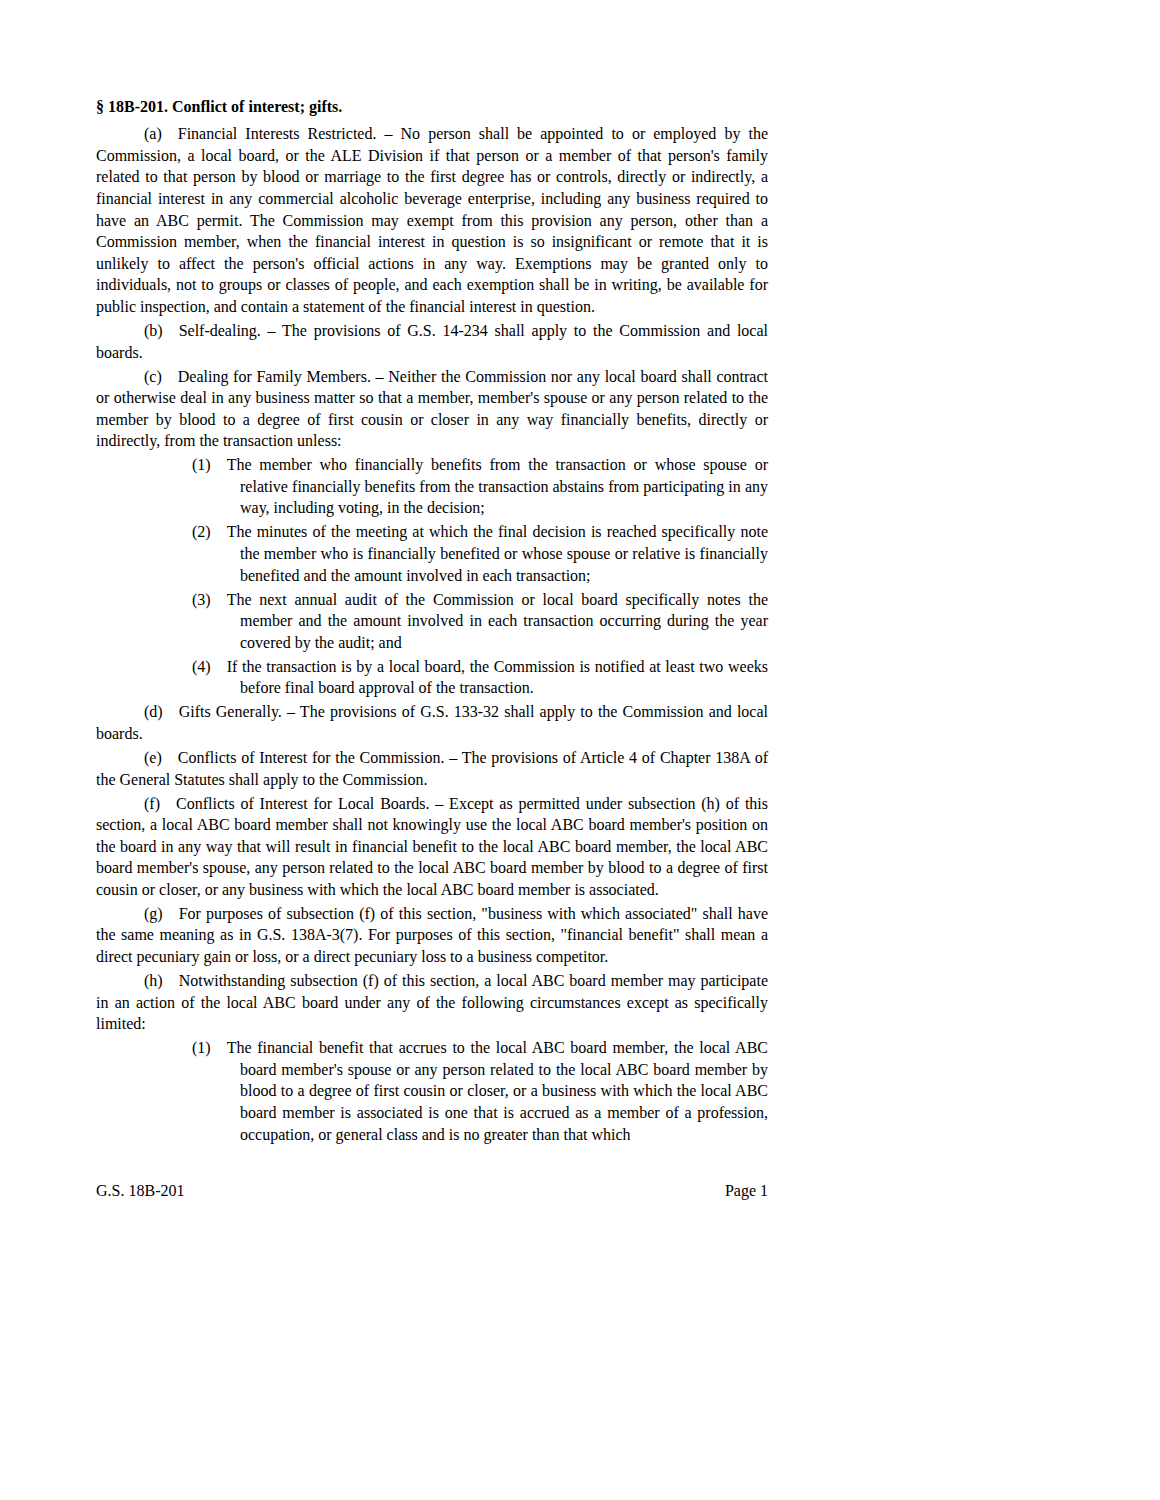§ 18B-201. Conflict of interest; gifts.
(a) Financial Interests Restricted. – No person shall be appointed to or employed by the Commission, a local board, or the ALE Division if that person or a member of that person's family related to that person by blood or marriage to the first degree has or controls, directly or indirectly, a financial interest in any commercial alcoholic beverage enterprise, including any business required to have an ABC permit. The Commission may exempt from this provision any person, other than a Commission member, when the financial interest in question is so insignificant or remote that it is unlikely to affect the person's official actions in any way. Exemptions may be granted only to individuals, not to groups or classes of people, and each exemption shall be in writing, be available for public inspection, and contain a statement of the financial interest in question.
(b) Self-dealing. – The provisions of G.S. 14-234 shall apply to the Commission and local boards.
(c) Dealing for Family Members. – Neither the Commission nor any local board shall contract or otherwise deal in any business matter so that a member, member's spouse or any person related to the member by blood to a degree of first cousin or closer in any way financially benefits, directly or indirectly, from the transaction unless:
(1) The member who financially benefits from the transaction or whose spouse or relative financially benefits from the transaction abstains from participating in any way, including voting, in the decision;
(2) The minutes of the meeting at which the final decision is reached specifically note the member who is financially benefited or whose spouse or relative is financially benefited and the amount involved in each transaction;
(3) The next annual audit of the Commission or local board specifically notes the member and the amount involved in each transaction occurring during the year covered by the audit; and
(4) If the transaction is by a local board, the Commission is notified at least two weeks before final board approval of the transaction.
(d) Gifts Generally. – The provisions of G.S. 133-32 shall apply to the Commission and local boards.
(e) Conflicts of Interest for the Commission. – The provisions of Article 4 of Chapter 138A of the General Statutes shall apply to the Commission.
(f) Conflicts of Interest for Local Boards. – Except as permitted under subsection (h) of this section, a local ABC board member shall not knowingly use the local ABC board member's position on the board in any way that will result in financial benefit to the local ABC board member, the local ABC board member's spouse, any person related to the local ABC board member by blood to a degree of first cousin or closer, or any business with which the local ABC board member is associated.
(g) For purposes of subsection (f) of this section, "business with which associated" shall have the same meaning as in G.S. 138A-3(7). For purposes of this section, "financial benefit" shall mean a direct pecuniary gain or loss, or a direct pecuniary loss to a business competitor.
(h) Notwithstanding subsection (f) of this section, a local ABC board member may participate in an action of the local ABC board under any of the following circumstances except as specifically limited:
(1) The financial benefit that accrues to the local ABC board member, the local ABC board member's spouse or any person related to the local ABC board member by blood to a degree of first cousin or closer, or a business with which the local ABC board member is associated is one that is accrued as a member of a profession, occupation, or general class and is no greater than that which
G.S. 18B-201 Page 1